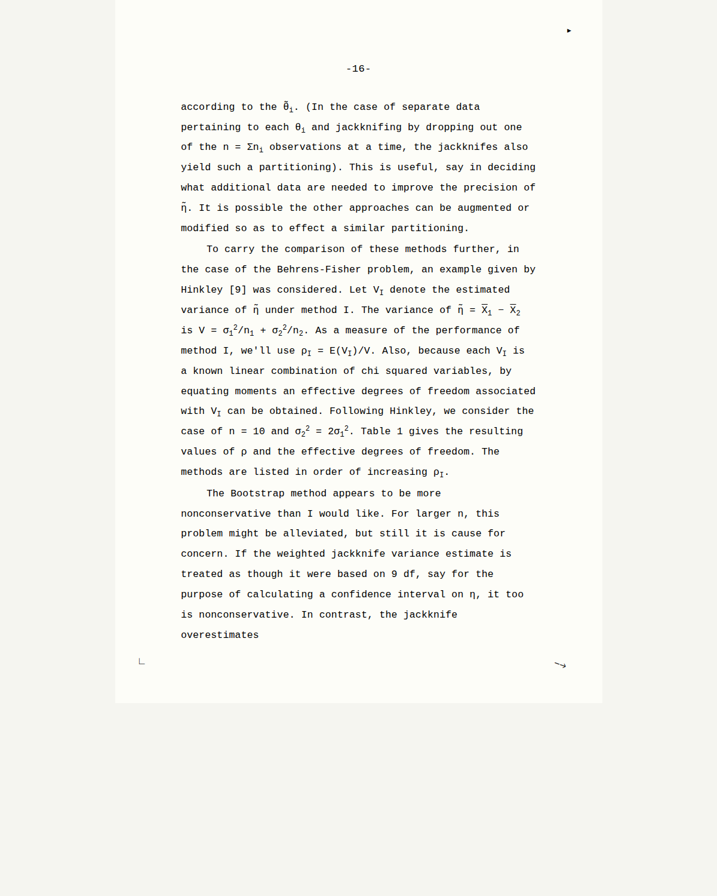▸
-16-
according to the θ̃i. (In the case of separate data pertaining to each θi and jackknifing by dropping out one of the n = Σni observations at a time, the jackknifes also yield such a partitioning). This is useful, say in deciding what additional data are needed to improve the precision of η̃. It is possible the other approaches can be augmented or modified so as to effect a similar partitioning.
To carry the comparison of these methods further, in the case of the Behrens-Fisher problem, an example given by Hinkley [9] was considered. Let VI denote the estimated variance of η̃ under method I. The variance of η̃ = X1 − X2 is V = σ12/n1 + σ22/n2. As a measure of the performance of method I, we'll use ρI = E(VI)/V. Also, because each VI is a known linear combination of chi squared variables, by equating moments an effective degrees of freedom associated with VI can be obtained. Following Hinkley, we consider the case of n = 10 and σ22 = 2σ12. Table 1 gives the resulting values of ρ and the effective degrees of freedom. The methods are listed in order of increasing ρI.
The Bootstrap method appears to be more nonconservative than I would like. For larger n, this problem might be alleviated, but still it is cause for concern. If the weighted jackknife variance estimate is treated as though it were based on 9 df, say for the purpose of calculating a confidence interval on η, it too is nonconservative. In contrast, the jackknife overestimates
∟
⤍